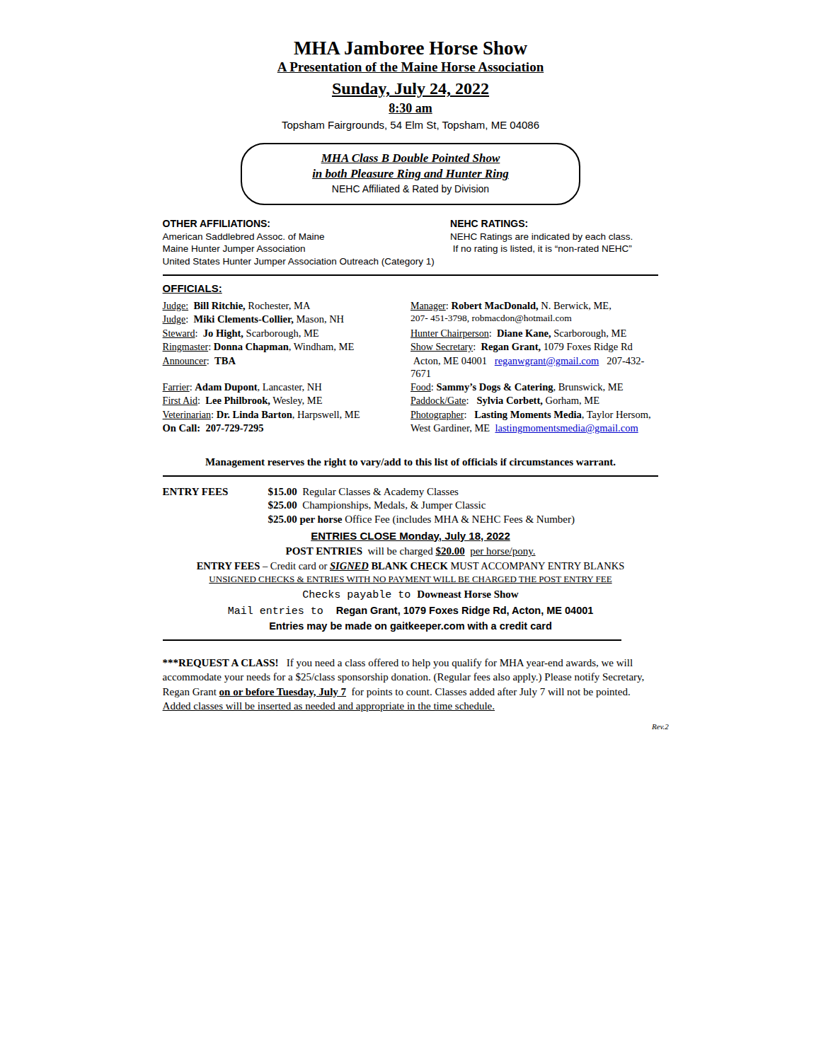MHA Jamboree Horse Show
A Presentation of the Maine Horse Association
Sunday, July 24, 2022
8:30 am
Topsham Fairgrounds, 54 Elm St, Topsham, ME 04086
MHA Class B Double Pointed Show
in both Pleasure Ring and Hunter Ring
NEHC Affiliated & Rated by Division
| OTHER AFFILIATIONS: | NEHC RATINGS: |
| American Saddlebred Assoc. of Maine | NEHC Ratings are indicated by each class. |
| Maine Hunter Jumper Association | If no rating is listed, it is “non-rated NEHC” |
| United States Hunter Jumper Association Outreach (Category 1) | |
OFFICIALS:
| Judge: Bill Ritchie, Rochester, MA | Manager : Robert MacDonald, N. Berwick, ME, |
| Judge : Miki Clements-Collier, Mason, NH | 207- 451-3798, robmacdon@hotmail.com |
| Steward : Jo Hight, Scarborough, ME | Hunter Chairperson : Diane Kane, Scarborough, ME |
| Ringmaster : Donna Chapman , Windham, ME | Show Secretary : Regan Grant, 1079 Foxes Ridge Rd |
| Announcer : TBA | Acton, ME 04001 reganwgrant@gmail.com 207-432-7671 |
| Farrier : Adam Dupont , Lancaster, NH | Food : Sammy’s Dogs & Catering , Brunswick, ME |
| First Aid : Lee Philbrook, Wesley, ME | Paddock/Gate : Sylvia Corbett, Gorham, ME |
| Veterinarian : Dr. Linda Barton , Harpswell, ME | Photographer : Lasting Moments Media , Taylor Hersom, |
| On Call: 207-729-7295 | West Gardiner, ME lastingmomentsmedia@gmail.com |
Management reserves the right to vary/add to this list of officials if circumstances warrant.
ENTRY FEES
$15.00 Regular Classes & Academy Classes
$25.00 Championships, Medals, & Jumper Classic
$25.00 per horse Office Fee (includes MHA & NEHC Fees & Number)
ENTRIES CLOSE Monday, July 18, 2022
POST ENTRIES will be charged $20.00 per horse/pony.
ENTRY FEES – Credit card or SIGNED BLANK CHECK MUST ACCOMPANY ENTRY BLANKS
UNSIGNED CHECKS & ENTRIES WITH NO PAYMENT WILL BE CHARGED THE POST ENTRY FEE
Checks payable to Downeast Horse Show
Mail entries to Regan Grant, 1079 Foxes Ridge Rd, Acton, ME 04001
Entries may be made on gaitkeeper.com with a credit card
***REQUEST A CLASS! If you need a class offered to help you qualify for MHA year-end awards, we will accommodate your needs for a $25/class sponsorship donation. (Regular fees also apply.) Please notify Secretary, Regan Grant on or before Tuesday, July 7 for points to count. Classes added after July 7 will not be pointed. Added classes will be inserted as needed and appropriate in the time schedule.
Rev.2